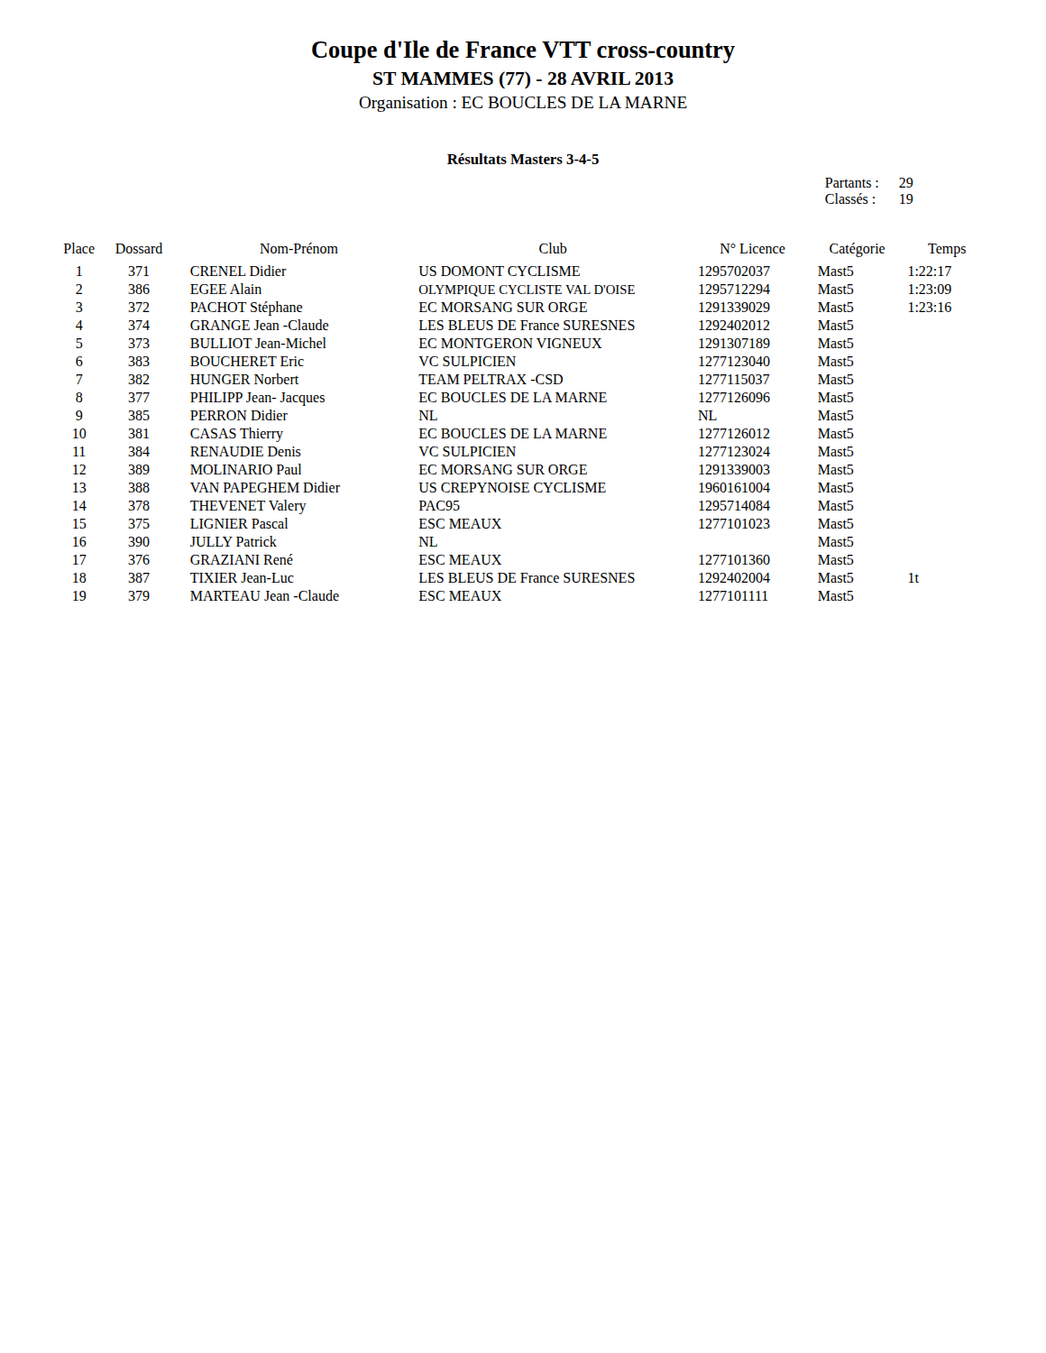Coupe d'Ile de France VTT cross-country
ST MAMMES (77) - 28 AVRIL 2013
Organisation : EC BOUCLES DE LA MARNE
Résultats Masters 3-4-5
| Partants : | 29 |
| Classés : | 19 |
| Place | Dossard | Nom-Prénom | Club | N° Licence | Catégorie | Temps |
| --- | --- | --- | --- | --- | --- | --- |
| 1 | 371 | CRENEL Didier | US DOMONT CYCLISME | 1295702037 | Mast5 | 1:22:17 |
| 2 | 386 | EGEE Alain | OLYMPIQUE CYCLISTE VAL D'OISE | 1295712294 | Mast5 | 1:23:09 |
| 3 | 372 | PACHOT Stéphane | EC MORSANG SUR ORGE | 1291339029 | Mast5 | 1:23:16 |
| 4 | 374 | GRANGE Jean -Claude | LES BLEUS DE France SURESNES | 1292402012 | Mast5 | |
| 5 | 373 | BULLIOT Jean-Michel | EC MONTGERON VIGNEUX | 1291307189 | Mast5 | |
| 6 | 383 | BOUCHERET Eric | VC SULPICIEN | 1277123040 | Mast5 | |
| 7 | 382 | HUNGER Norbert | TEAM PELTRAX -CSD | 1277115037 | Mast5 | |
| 8 | 377 | PHILIPP Jean- Jacques | EC BOUCLES DE LA MARNE | 1277126096 | Mast5 | |
| 9 | 385 | PERRON Didier | NL | NL | Mast5 | |
| 10 | 381 | CASAS Thierry | EC BOUCLES DE LA MARNE | 1277126012 | Mast5 | |
| 11 | 384 | RENAUDIE Denis | VC SULPICIEN | 1277123024 | Mast5 | |
| 12 | 389 | MOLINARIO Paul | EC MORSANG SUR ORGE | 1291339003 | Mast5 | |
| 13 | 388 | VAN PAPEGHEM Didier | US CREPYNOISE CYCLISME | 1960161004 | Mast5 | |
| 14 | 378 | THEVENET Valery | PAC95 | 1295714084 | Mast5 | |
| 15 | 375 | LIGNIER Pascal | ESC MEAUX | 1277101023 | Mast5 | |
| 16 | 390 | JULLY Patrick | NL | | Mast5 | |
| 17 | 376 | GRAZIANI René | ESC MEAUX | 1277101360 | Mast5 | |
| 18 | 387 | TIXIER Jean-Luc | LES BLEUS DE France SURESNES | 1292402004 | Mast5 | 1t |
| 19 | 379 | MARTEAU Jean -Claude | ESC MEAUX | 1277101111 | Mast5 | |